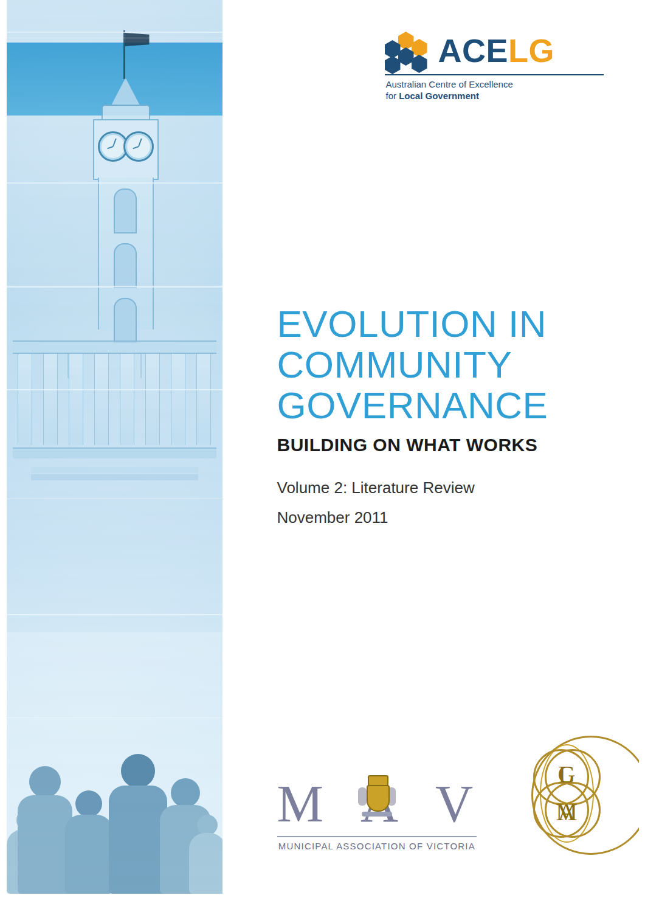ACE LG
Australian Centre of Excellence
for Local Government
Evolution in
Community
Governance
Building on what works
Volume 2: Literature Review November 2011
M A V
Municipal Association of Victoria
L G M A